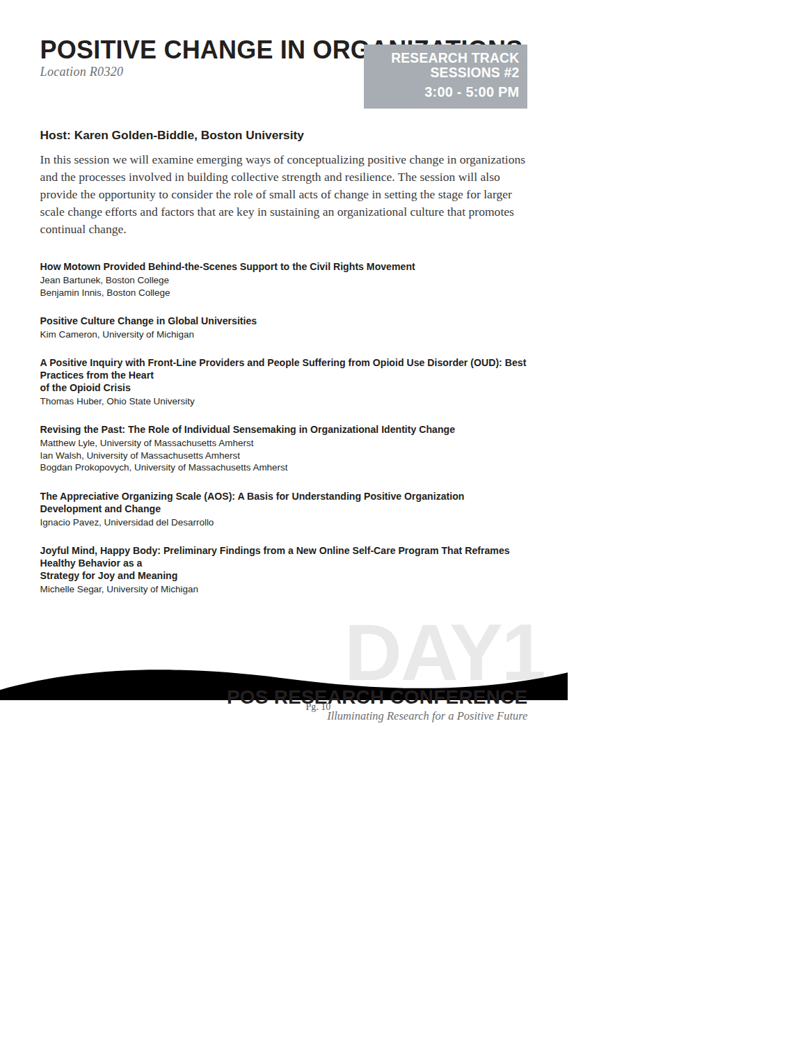Positive Change in Organizations
Location R0320
Research Track
Sessions #2
3:00 - 5:00 PM
Host: Karen Golden-Biddle, Boston University
In this session we will examine emerging ways of conceptualizing positive change in organizations and the processes involved in building collective strength and resilience. The session will also provide the opportunity to consider the role of small acts of change in setting the stage for larger scale change efforts and factors that are key in sustaining an organizational culture that promotes continual change.
How Motown Provided Behind-the-Scenes Support to the Civil Rights Movement
Jean Bartunek, Boston College
Benjamin Innis, Boston College
Positive Culture Change in Global Universities
Kim Cameron, University of Michigan
A Positive Inquiry with Front-Line Providers and People Suffering from Opioid Use Disorder (OUD): Best Practices from the Heart
of the Opioid Crisis
Thomas Huber, Ohio State University
Revising the Past: The Role of Individual Sensemaking in Organizational Identity Change
Matthew Lyle, University of Massachusetts Amherst
Ian Walsh, University of Massachusetts Amherst
Bogdan Prokopovych, University of Massachusetts Amherst
The Appreciative Organizing Scale (AOS): A Basis for Understanding Positive Organization Development and Change
Ignacio Pavez, Universidad del Desarrollo
Joyful Mind, Happy Body: Preliminary Findings from a New Online Self-Care Program That Reframes Healthy Behavior as a
Strategy for Joy and Meaning
Michelle Segar, University of Michigan
DAY1
Pg. 10
POS Research Conference
Illuminating Research for a Positive Future